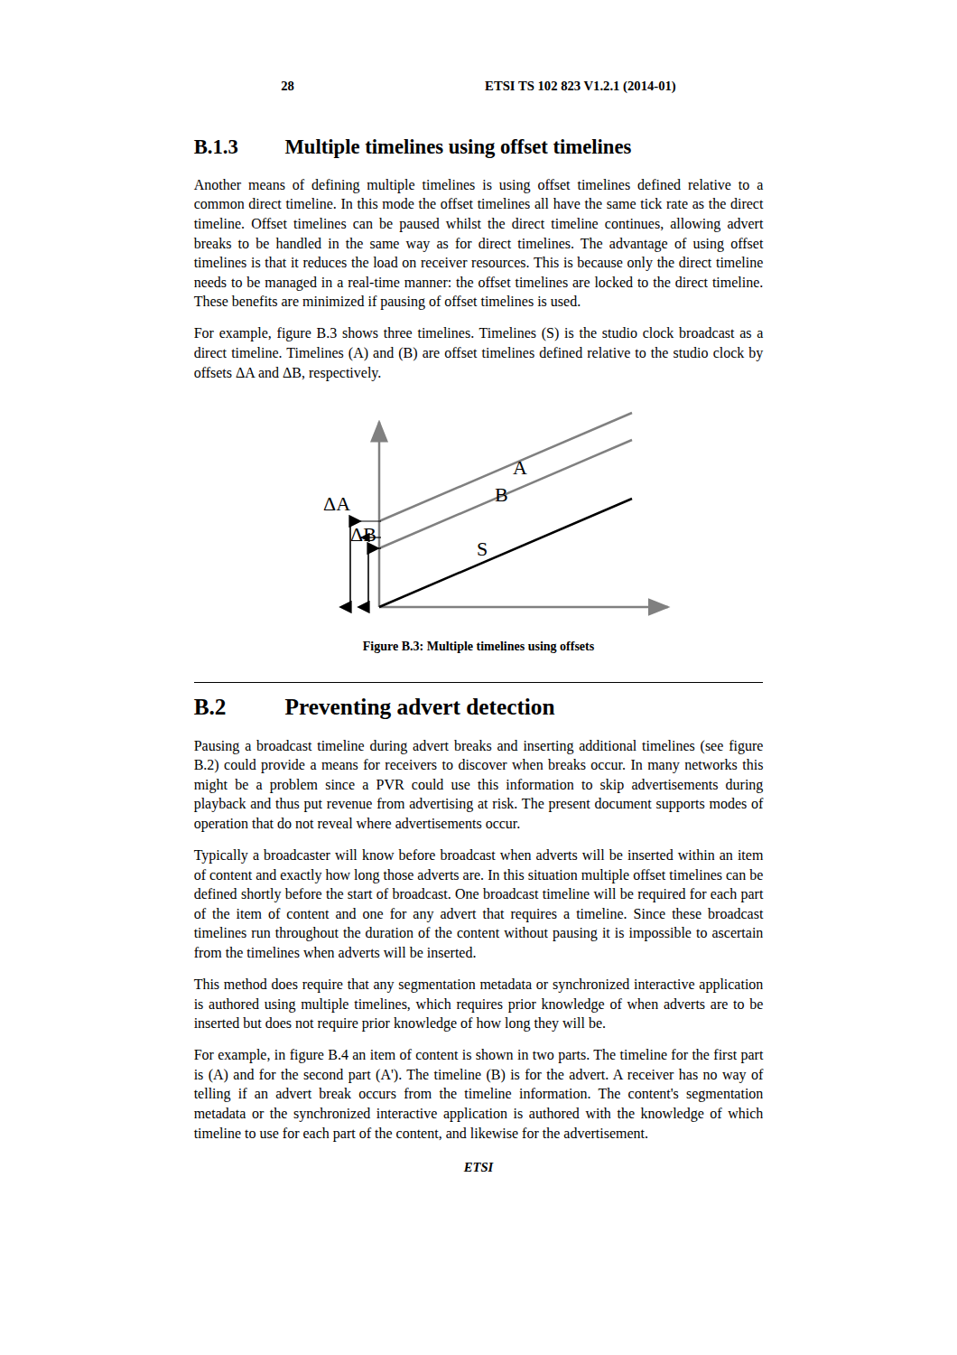28 ETSI TS 102 823 V1.2.1 (2014-01)
B.1.3 Multiple timelines using offset timelines
Another means of defining multiple timelines is using offset timelines defined relative to a common direct timeline. In this mode the offset timelines all have the same tick rate as the direct timeline. Offset timelines can be paused whilst the direct timeline continues, allowing advert breaks to be handled in the same way as for direct timelines. The advantage of using offset timelines is that it reduces the load on receiver resources. This is because only the direct timeline needs to be managed in a real-time manner: the offset timelines are locked to the direct timeline. These benefits are minimized if pausing of offset timelines is used.
For example, figure B.3 shows three timelines. Timelines (S) is the studio clock broadcast as a direct timeline. Timelines (A) and (B) are offset timelines defined relative to the studio clock by offsets ΔA and ΔB, respectively.
A B S ΔA ΔB
Figure B.3: Multiple timelines using offsets
B.2 Preventing advert detection
Pausing a broadcast timeline during advert breaks and inserting additional timelines (see figure B.2) could provide a means for receivers to discover when breaks occur. In many networks this might be a problem since a PVR could use this information to skip advertisements during playback and thus put revenue from advertising at risk. The present document supports modes of operation that do not reveal where advertisements occur.
Typically a broadcaster will know before broadcast when adverts will be inserted within an item of content and exactly how long those adverts are. In this situation multiple offset timelines can be defined shortly before the start of broadcast. One broadcast timeline will be required for each part of the item of content and one for any advert that requires a timeline. Since these broadcast timelines run throughout the duration of the content without pausing it is impossible to ascertain from the timelines when adverts will be inserted.
This method does require that any segmentation metadata or synchronized interactive application is authored using multiple timelines, which requires prior knowledge of when adverts are to be inserted but does not require prior knowledge of how long they will be.
For example, in figure B.4 an item of content is shown in two parts. The timeline for the first part is (A) and for the second part (A'). The timeline (B) is for the advert. A receiver has no way of telling if an advert break occurs from the timeline information. The content's segmentation metadata or the synchronized interactive application is authored with the knowledge of which timeline to use for each part of the content, and likewise for the advertisement.
ETSI